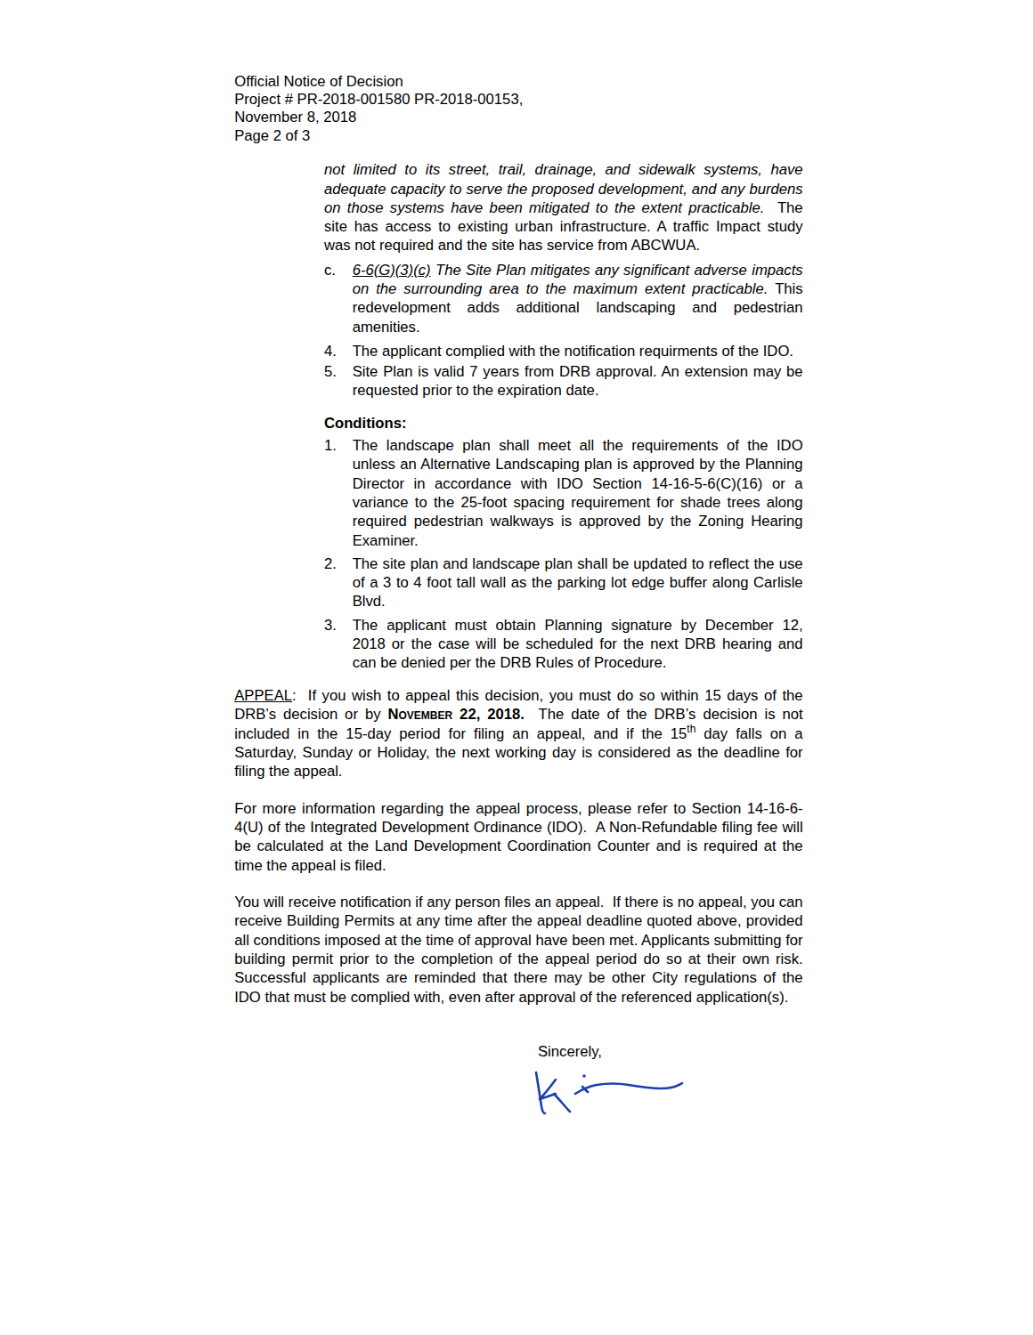Official Notice of Decision
Project # PR-2018-001580 PR-2018-00153,
November 8, 2018
Page 2 of 3
not limited to its street, trail, drainage, and sidewalk systems, have adequate capacity to serve the proposed development, and any burdens on those systems have been mitigated to the extent practicable. The site has access to existing urban infrastructure. A traffic Impact study was not required and the site has service from ABCWUA.
c.
6-6(G)(3)(c) The Site Plan mitigates any significant adverse impacts on the surrounding area to the maximum extent practicable. This redevelopment adds additional landscaping and pedestrian amenities.
4.
The applicant complied with the notification requirments of the IDO.
5.
Site Plan is valid 7 years from DRB approval. An extension may be requested prior to the expiration date.
Conditions:
1.
The landscape plan shall meet all the requirements of the IDO unless an Alternative Landscaping plan is approved by the Planning Director in accordance with IDO Section 14-16-5-6(C)(16) or a variance to the 25-foot spacing requirement for shade trees along required pedestrian walkways is approved by the Zoning Hearing Examiner.
2.
The site plan and landscape plan shall be updated to reflect the use of a 3 to 4 foot tall wall as the parking lot edge buffer along Carlisle Blvd.
3.
The applicant must obtain Planning signature by December 12, 2018 or the case will be scheduled for the next DRB hearing and can be denied per the DRB Rules of Procedure.
APPEAL: If you wish to appeal this decision, you must do so within 15 days of the DRB’s decision or by November 22, 2018. The date of the DRB’s decision is not included in the 15-day period for filing an appeal, and if the 15th day falls on a Saturday, Sunday or Holiday, the next working day is considered as the deadline for filing the appeal.
For more information regarding the appeal process, please refer to Section 14-16-6-4(U) of the Integrated Development Ordinance (IDO). A Non-Refundable filing fee will be calculated at the Land Development Coordination Counter and is required at the time the appeal is filed.
You will receive notification if any person files an appeal. If there is no appeal, you can receive Building Permits at any time after the appeal deadline quoted above, provided all conditions imposed at the time of approval have been met. Applicants submitting for building permit prior to the completion of the appeal period do so at their own risk. Successful applicants are reminded that there may be other City regulations of the IDO that must be complied with, even after approval of the referenced application(s).
Sincerely,